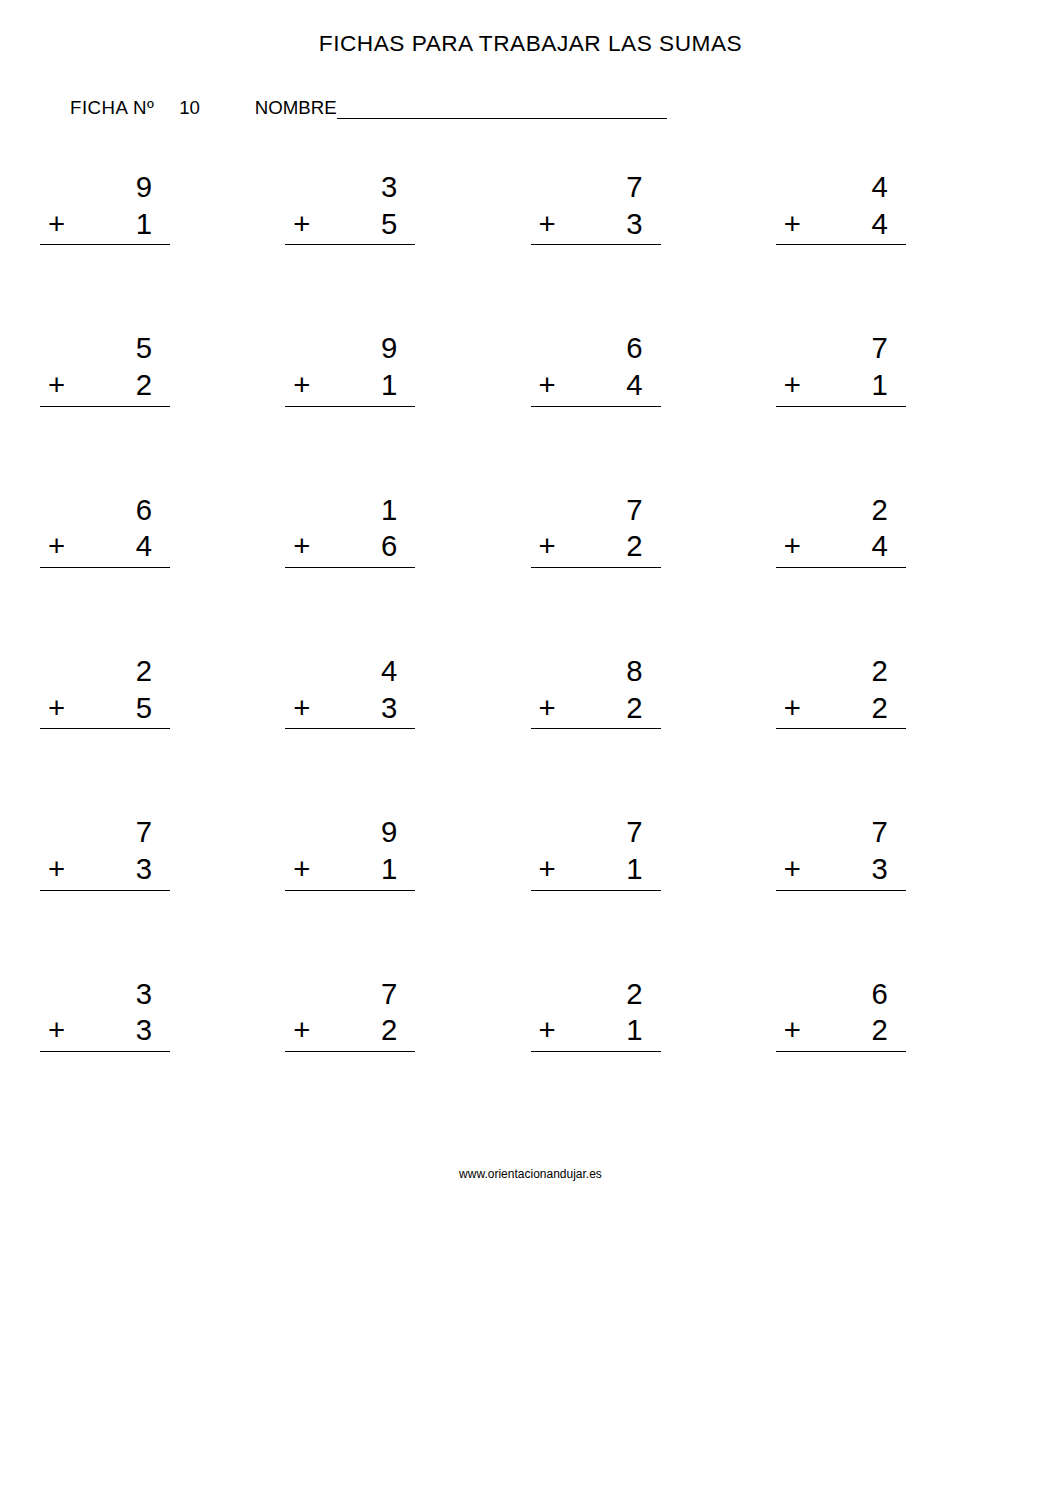FICHAS PARA TRABAJAR LAS SUMAS
FICHA Nº 10 NOMBRE
| 9 + 1 | 3 + 5 | 7 + 3 | 4 + 4 |
| 5 + 2 | 9 + 1 | 6 + 4 | 7 + 1 |
| 6 + 4 | 1 + 6 | 7 + 2 | 2 + 4 |
| 2 + 5 | 4 + 3 | 8 + 2 | 2 + 2 |
| 7 + 3 | 9 + 1 | 7 + 1 | 7 + 3 |
| 3 + 3 | 7 + 2 | 2 + 1 | 6 + 2 |
www.orientacionandujar.es